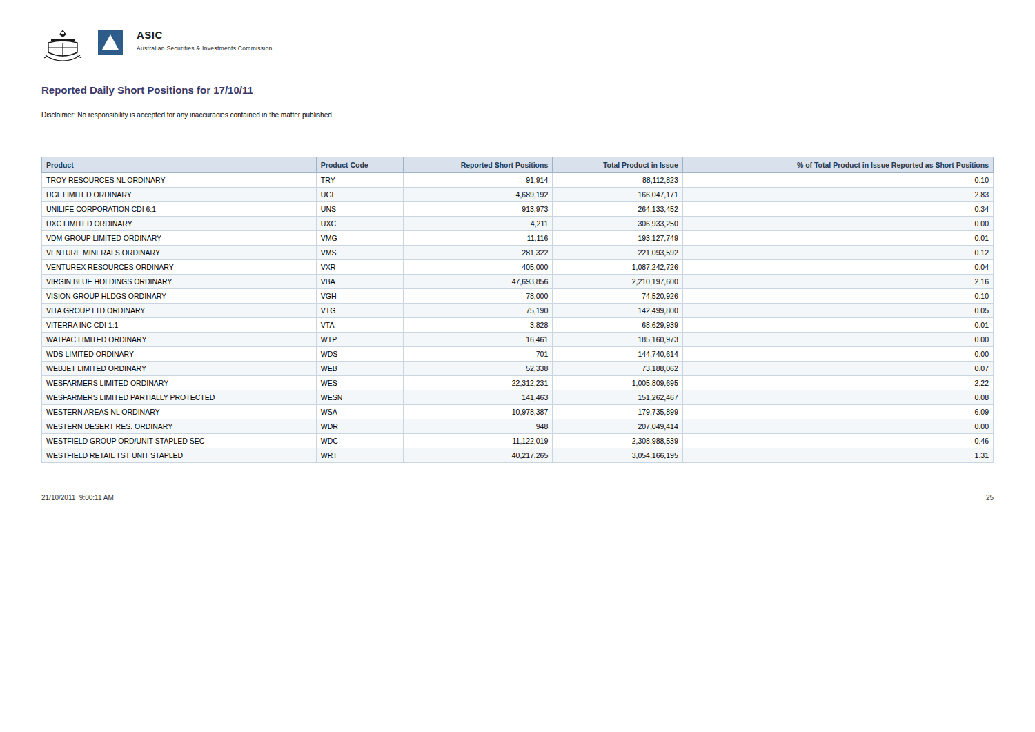ASIC
Australian Securities & Investments Commission
Reported Daily Short Positions for 17/10/11
Disclaimer: No responsibility is accepted for any inaccuracies contained in the matter published.
| Product | Product Code | Reported Short Positions | Total Product in Issue | % of Total Product in Issue Reported as Short Positions |
| --- | --- | --- | --- | --- |
| TROY RESOURCES NL ORDINARY | TRY | 91,914 | 88,112,823 | 0.10 |
| UGL LIMITED ORDINARY | UGL | 4,689,192 | 166,047,171 | 2.83 |
| UNILIFE CORPORATION CDI 6:1 | UNS | 913,973 | 264,133,452 | 0.34 |
| UXC LIMITED ORDINARY | UXC | 4,211 | 306,933,250 | 0.00 |
| VDM GROUP LIMITED ORDINARY | VMG | 11,116 | 193,127,749 | 0.01 |
| VENTURE MINERALS ORDINARY | VMS | 281,322 | 221,093,592 | 0.12 |
| VENTUREX RESOURCES ORDINARY | VXR | 405,000 | 1,087,242,726 | 0.04 |
| VIRGIN BLUE HOLDINGS ORDINARY | VBA | 47,693,856 | 2,210,197,600 | 2.16 |
| VISION GROUP HLDGS ORDINARY | VGH | 78,000 | 74,520,926 | 0.10 |
| VITA GROUP LTD ORDINARY | VTG | 75,190 | 142,499,800 | 0.05 |
| VITERRA INC CDI 1:1 | VTA | 3,828 | 68,629,939 | 0.01 |
| WATPAC LIMITED ORDINARY | WTP | 16,461 | 185,160,973 | 0.00 |
| WDS LIMITED ORDINARY | WDS | 701 | 144,740,614 | 0.00 |
| WEBJET LIMITED ORDINARY | WEB | 52,338 | 73,188,062 | 0.07 |
| WESFARMERS LIMITED ORDINARY | WES | 22,312,231 | 1,005,809,695 | 2.22 |
| WESFARMERS LIMITED PARTIALLY PROTECTED | WESN | 141,463 | 151,262,467 | 0.08 |
| WESTERN AREAS NL ORDINARY | WSA | 10,978,387 | 179,735,899 | 6.09 |
| WESTERN DESERT RES. ORDINARY | WDR | 948 | 207,049,414 | 0.00 |
| WESTFIELD GROUP ORD/UNIT STAPLED SEC | WDC | 11,122,019 | 2,308,988,539 | 0.46 |
| WESTFIELD RETAIL TST UNIT STAPLED | WRT | 40,217,265 | 3,054,166,195 | 1.31 |
21/10/2011 9:00:11 AM 25